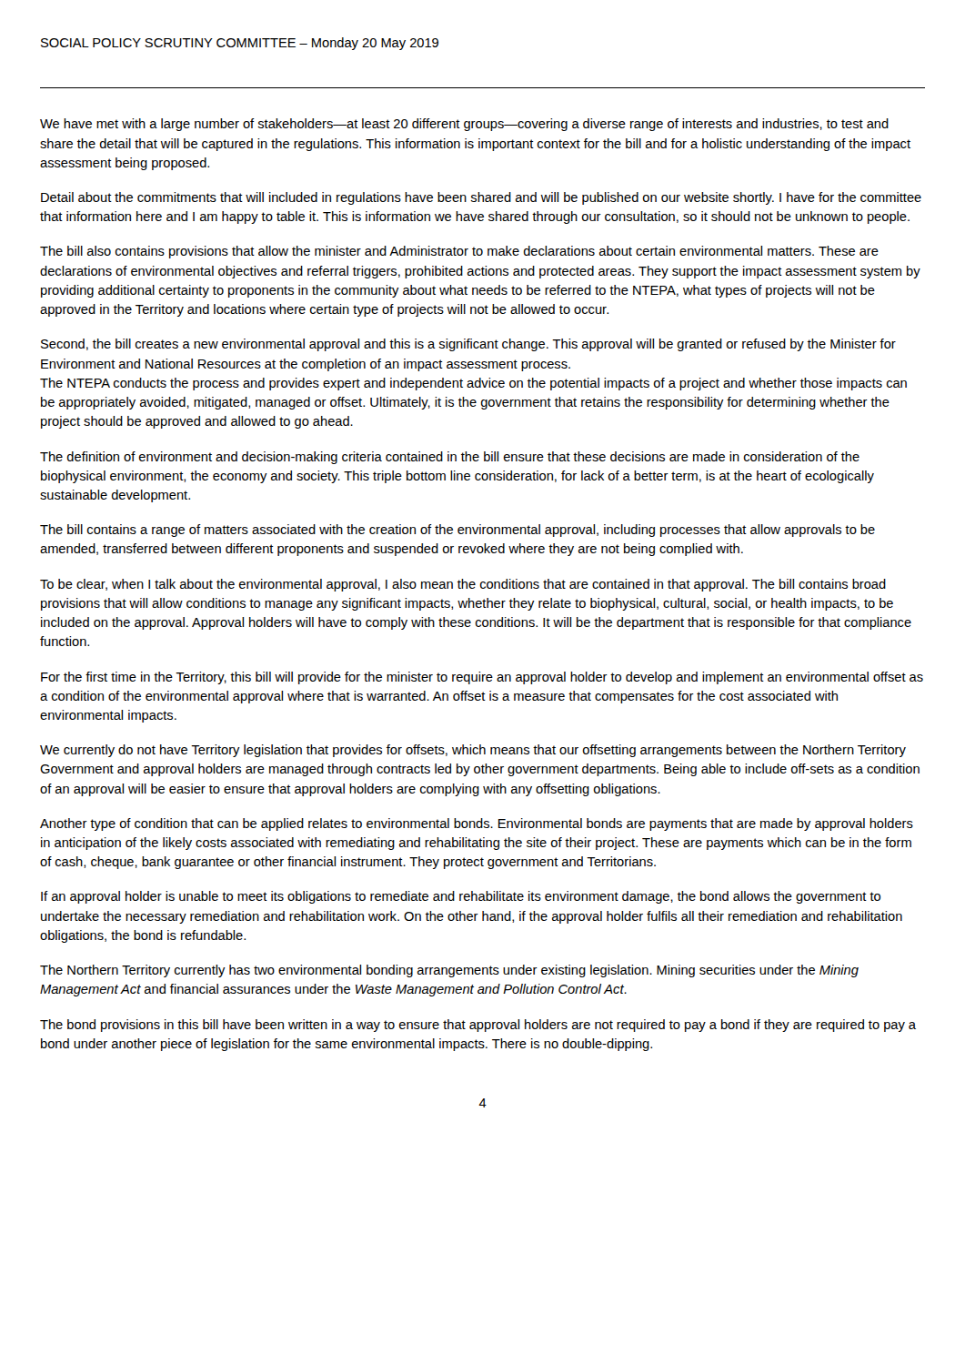SOCIAL POLICY SCRUTINY COMMITTEE – Monday 20 May 2019
We have met with a large number of stakeholders—at least 20 different groups—covering a diverse range of interests and industries, to test and share the detail that will be captured in the regulations. This information is important context for the bill and for a holistic understanding of the impact assessment being proposed.
Detail about the commitments that will included in regulations have been shared and will be published on our website shortly. I have for the committee that information here and I am happy to table it. This is information we have shared through our consultation, so it should not be unknown to people.
The bill also contains provisions that allow the minister and Administrator to make declarations about certain environmental matters. These are declarations of environmental objectives and referral triggers, prohibited actions and protected areas. They support the impact assessment system by providing additional certainty to proponents in the community about what needs to be referred to the NTEPA, what types of projects will not be approved in the Territory and locations where certain type of projects will not be allowed to occur.
Second, the bill creates a new environmental approval and this is a significant change. This approval will be granted or refused by the Minister for Environment and National Resources at the completion of an impact assessment process.
The NTEPA conducts the process and provides expert and independent advice on the potential impacts of a project and whether those impacts can be appropriately avoided, mitigated, managed or offset. Ultimately, it is the government that retains the responsibility for determining whether the project should be approved and allowed to go ahead.
The definition of environment and decision-making criteria contained in the bill ensure that these decisions are made in consideration of the biophysical environment, the economy and society. This triple bottom line consideration, for lack of a better term, is at the heart of ecologically sustainable development.
The bill contains a range of matters associated with the creation of the environmental approval, including processes that allow approvals to be amended, transferred between different proponents and suspended or revoked where they are not being complied with.
To be clear, when I talk about the environmental approval, I also mean the conditions that are contained in that approval. The bill contains broad provisions that will allow conditions to manage any significant impacts, whether they relate to biophysical, cultural, social, or health impacts, to be included on the approval. Approval holders will have to comply with these conditions. It will be the department that is responsible for that compliance function.
For the first time in the Territory, this bill will provide for the minister to require an approval holder to develop and implement an environmental offset as a condition of the environmental approval where that is warranted. An offset is a measure that compensates for the cost associated with environmental impacts.
We currently do not have Territory legislation that provides for offsets, which means that our offsetting arrangements between the Northern Territory Government and approval holders are managed through contracts led by other government departments. Being able to include off-sets as a condition of an approval will be easier to ensure that approval holders are complying with any offsetting obligations.
Another type of condition that can be applied relates to environmental bonds. Environmental bonds are payments that are made by approval holders in anticipation of the likely costs associated with remediating and rehabilitating the site of their project. These are payments which can be in the form of cash, cheque, bank guarantee or other financial instrument. They protect government and Territorians.
If an approval holder is unable to meet its obligations to remediate and rehabilitate its environment damage, the bond allows the government to undertake the necessary remediation and rehabilitation work. On the other hand, if the approval holder fulfils all their remediation and rehabilitation obligations, the bond is refundable.
The Northern Territory currently has two environmental bonding arrangements under existing legislation. Mining securities under the Mining Management Act and financial assurances under the Waste Management and Pollution Control Act.
The bond provisions in this bill have been written in a way to ensure that approval holders are not required to pay a bond if they are required to pay a bond under another piece of legislation for the same environmental impacts. There is no double-dipping.
4